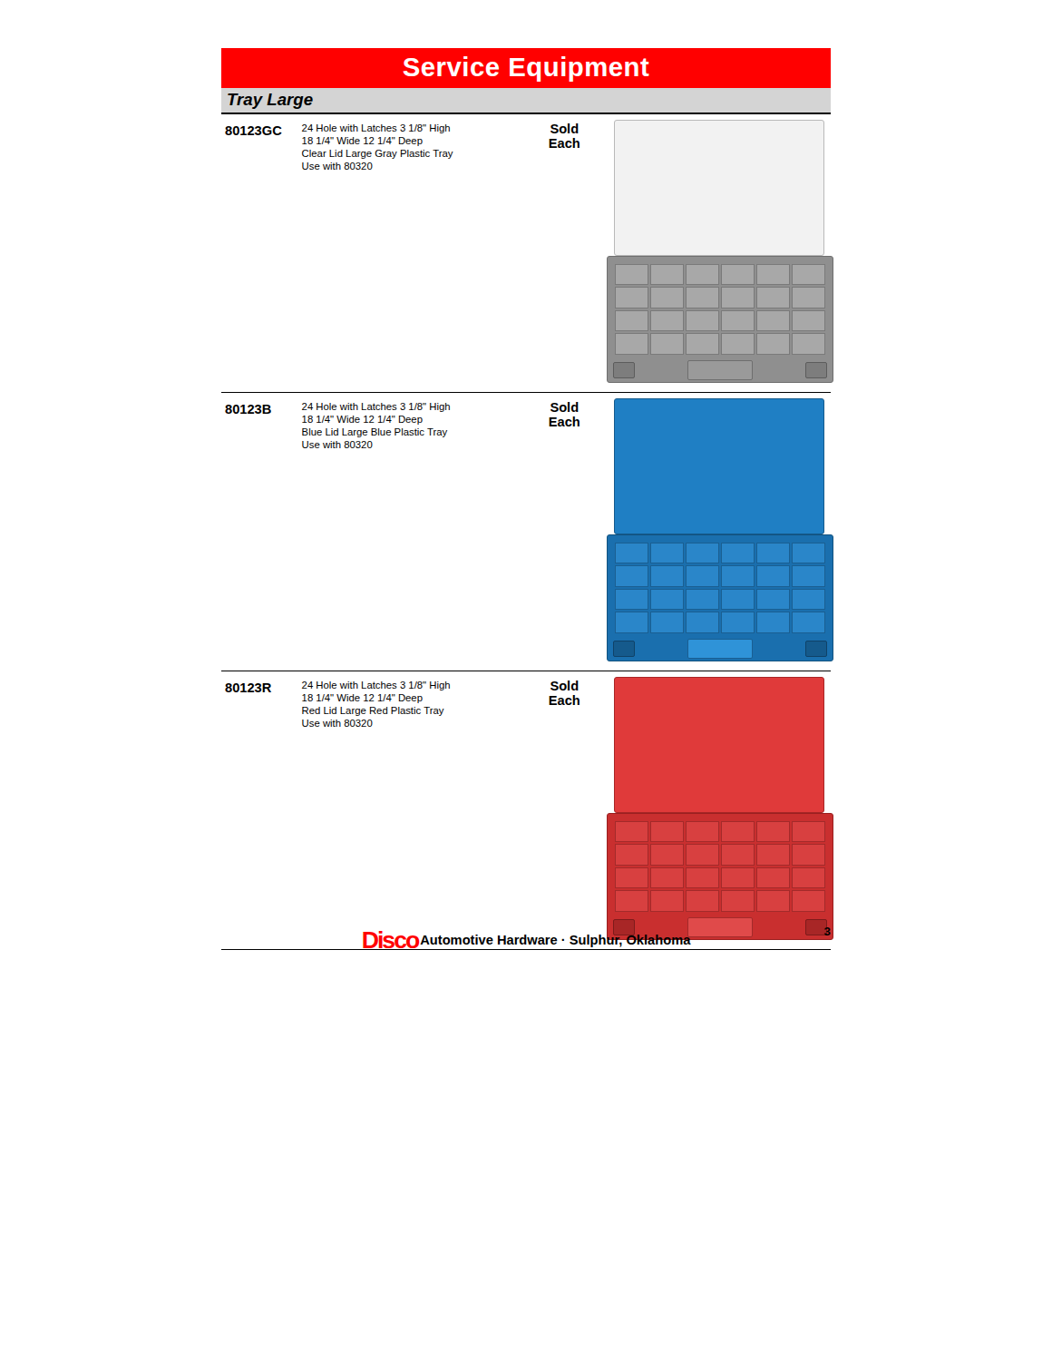Service Equipment
Tray Large
| 80123GC | 24 Hole with Latches 3 1/8" High 18 1/4" Wide 12 1/4" Deep Clear Lid Large Gray Plastic Tray Use with 80320 | Sold Each | |
| 80123B | 24 Hole with Latches 3 1/8" High 18 1/4" Wide 12 1/4" Deep Blue Lid Large Blue Plastic Tray Use with 80320 | Sold Each | |
| 80123R | 24 Hole with Latches 3 1/8" High 18 1/4" Wide 12 1/4" Deep Red Lid Large Red Plastic Tray Use with 80320 | Sold Each | |
Disco Automotive Hardware · Sulphur, Oklahoma 3